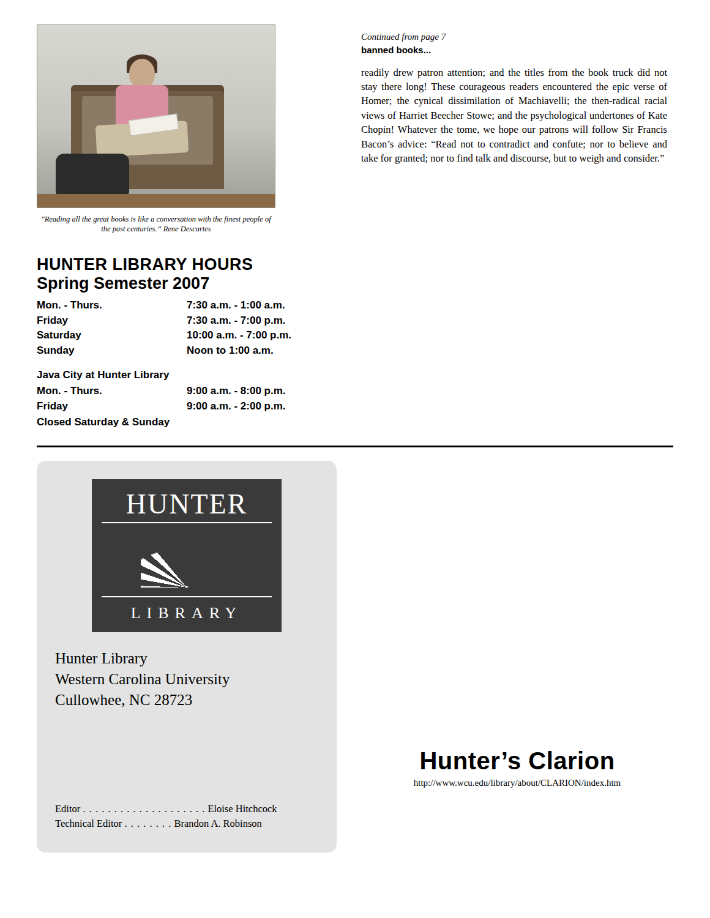"Reading all the great books is like a conversation with the finest people of the past centuries.” Rene Descartes
HUNTER LIBRARY HOURS
Spring Semester 2007
| Mon. - Thurs. | 7:30 a.m. - 1:00 a.m. |
| Friday | 7:30 a.m. - 7:00 p.m. |
| Saturday | 10:00 a.m. - 7:00 p.m. |
| Sunday | Noon to 1:00 a.m. |
Java City at Hunter Library
| Mon. - Thurs. | 9:00 a.m. - 8:00 p.m. |
| Friday | 9:00 a.m. - 2:00 p.m. |
Closed Saturday & Sunday
Continued from page 7
banned books...
readily drew patron attention; and the titles from the book truck did not stay there long! These courageous readers encountered the epic verse of Homer; the cynical dissimilation of Machiavelli; the then-radical racial views of Harriet Beecher Stowe; and the psychological undertones of Kate Chopin! Whatever the tome, we hope our patrons will follow Sir Francis Bacon’s advice: “Read not to contradict and confute; nor to believe and take for granted; nor to find talk and discourse, but to weigh and consider.”
HUNTER
LIBRARY
Hunter Library
Western Carolina University
Cullowhee, NC 28723
Editor . . . . . . . . . . . . . . . . . . . . Eloise Hitchcock
Technical Editor . . . . . . . . Brandon A. Robinson
Hunter’s Clarion
http://www.wcu.edu/library/about/CLARION/index.htm